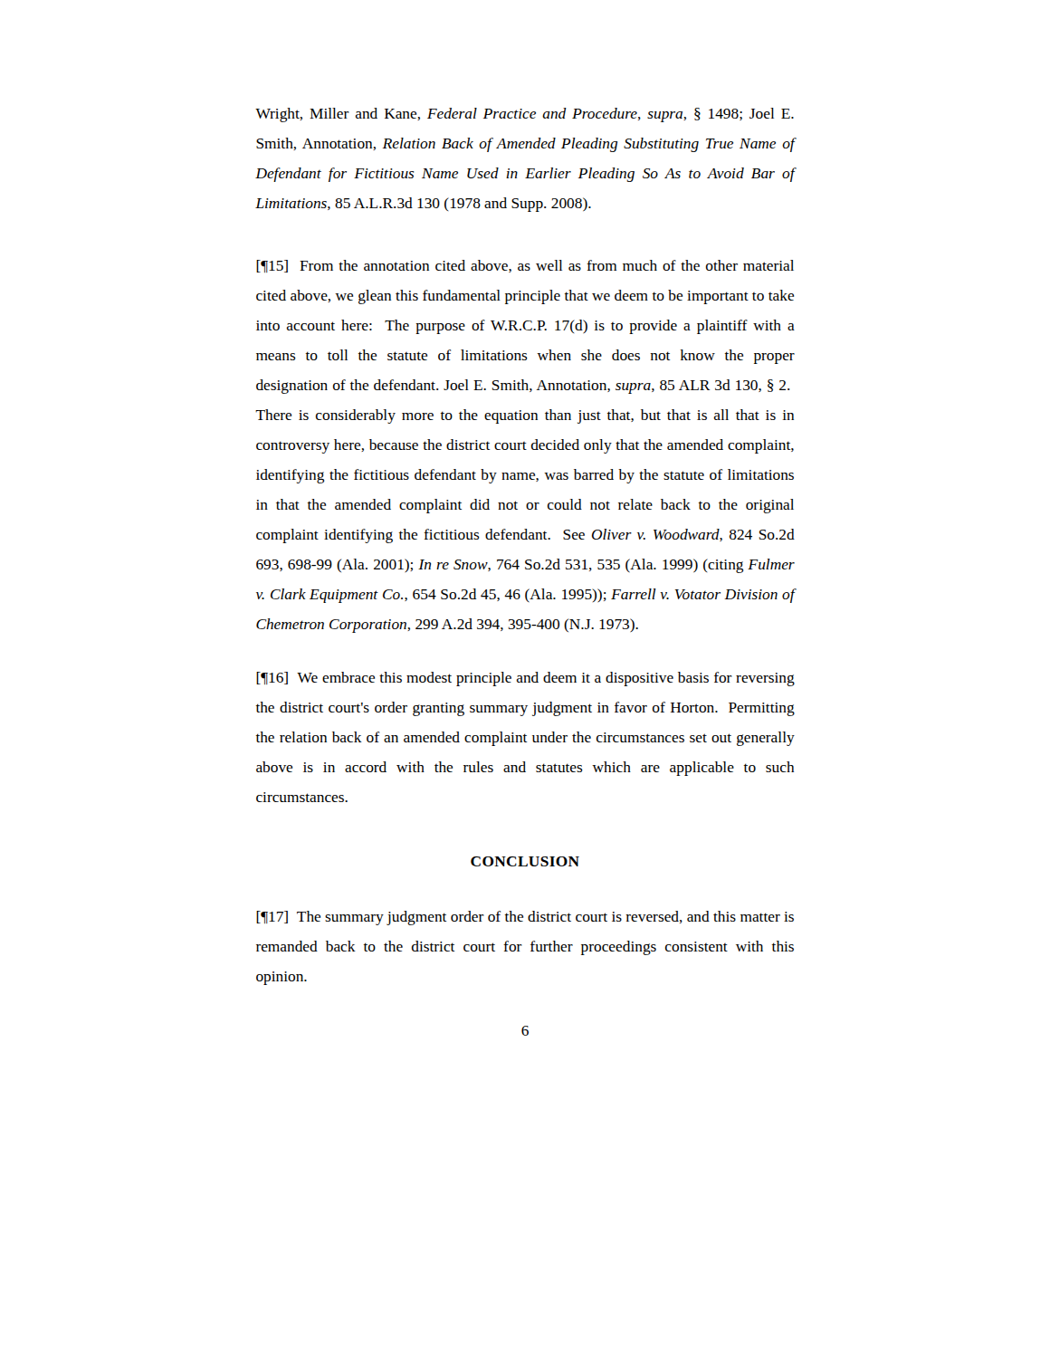Wright, Miller and Kane, Federal Practice and Procedure, supra, § 1498; Joel E. Smith, Annotation, Relation Back of Amended Pleading Substituting True Name of Defendant for Fictitious Name Used in Earlier Pleading So As to Avoid Bar of Limitations, 85 A.L.R.3d 130 (1978 and Supp. 2008).
[¶15] From the annotation cited above, as well as from much of the other material cited above, we glean this fundamental principle that we deem to be important to take into account here: The purpose of W.R.C.P. 17(d) is to provide a plaintiff with a means to toll the statute of limitations when she does not know the proper designation of the defendant. Joel E. Smith, Annotation, supra, 85 ALR 3d 130, § 2. There is considerably more to the equation than just that, but that is all that is in controversy here, because the district court decided only that the amended complaint, identifying the fictitious defendant by name, was barred by the statute of limitations in that the amended complaint did not or could not relate back to the original complaint identifying the fictitious defendant. See Oliver v. Woodward, 824 So.2d 693, 698-99 (Ala. 2001); In re Snow, 764 So.2d 531, 535 (Ala. 1999) (citing Fulmer v. Clark Equipment Co., 654 So.2d 45, 46 (Ala. 1995)); Farrell v. Votator Division of Chemetron Corporation, 299 A.2d 394, 395-400 (N.J. 1973).
[¶16] We embrace this modest principle and deem it a dispositive basis for reversing the district court's order granting summary judgment in favor of Horton. Permitting the relation back of an amended complaint under the circumstances set out generally above is in accord with the rules and statutes which are applicable to such circumstances.
CONCLUSION
[¶17] The summary judgment order of the district court is reversed, and this matter is remanded back to the district court for further proceedings consistent with this opinion.
6